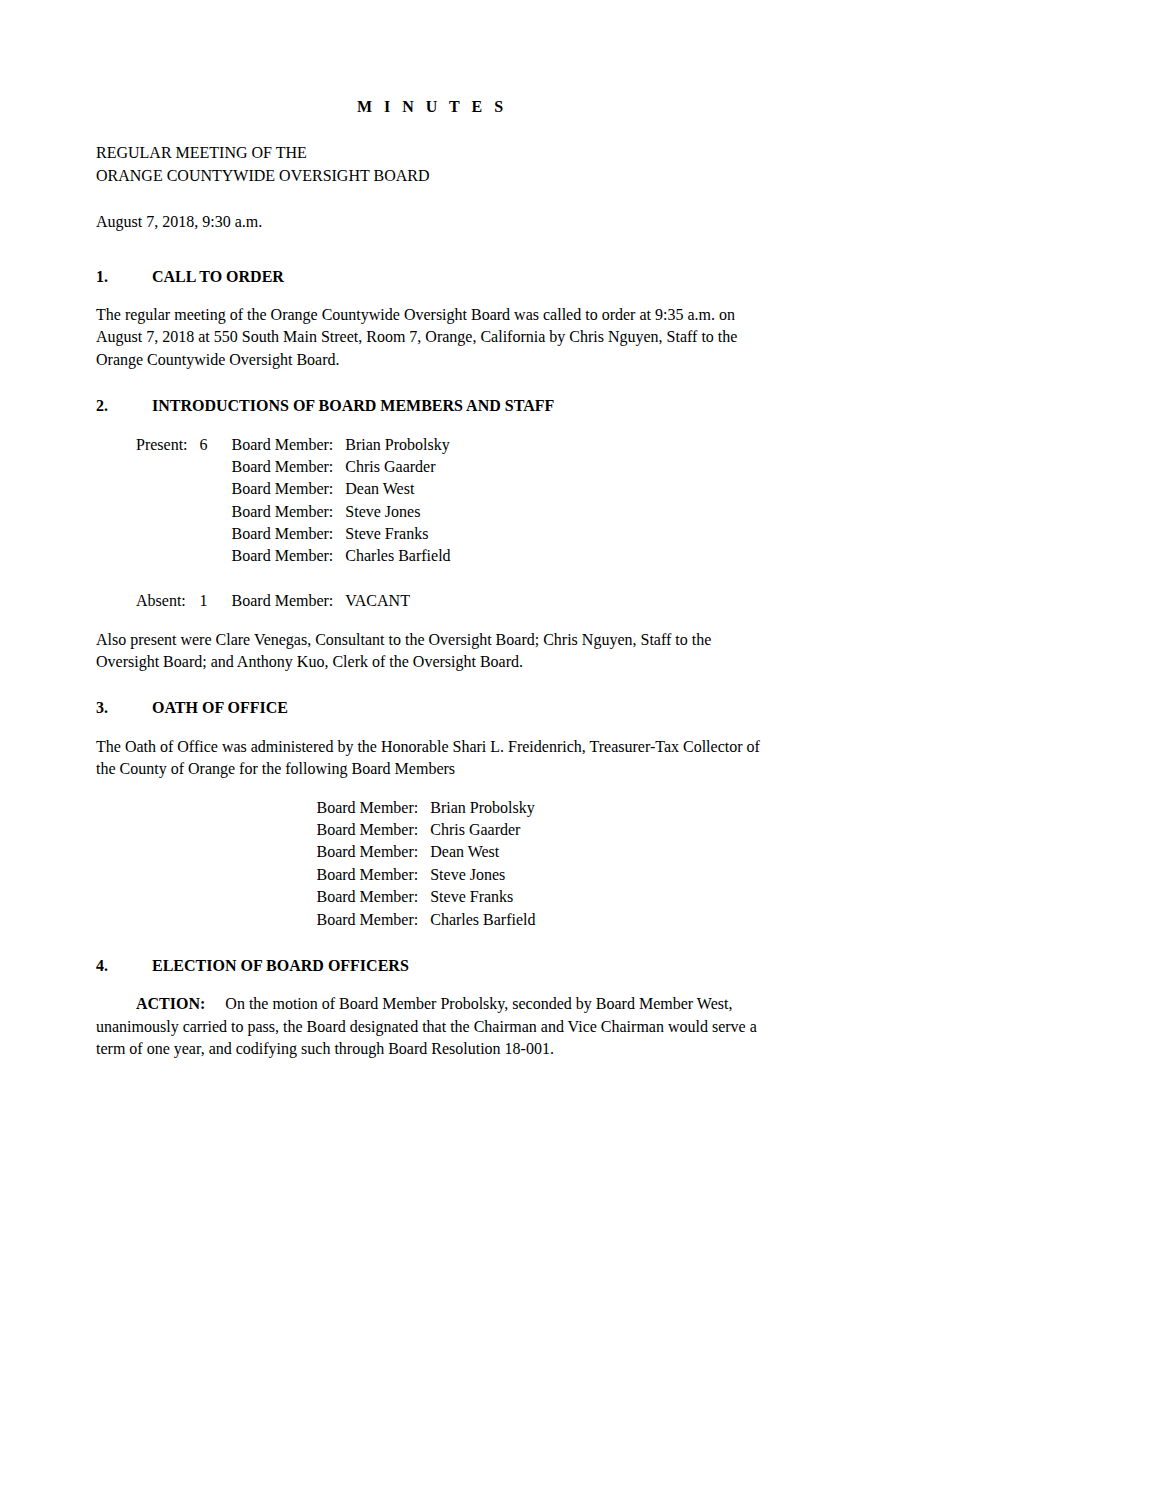M I N U T E S
REGULAR MEETING OF THE
ORANGE COUNTYWIDE OVERSIGHT BOARD
August 7, 2018, 9:30 a.m.
1. CALL TO ORDER
The regular meeting of the Orange Countywide Oversight Board was called to order at 9:35 a.m. on August 7, 2018 at 550 South Main Street, Room 7, Orange, California by Chris Nguyen, Staff to the Orange Countywide Oversight Board.
2. INTRODUCTIONS OF BOARD MEMBERS AND STAFF
| Present: | 6 | Board Member: | Brian Probolsky |
| | | Board Member: | Chris Gaarder |
| | | Board Member: | Dean West |
| | | Board Member: | Steve Jones |
| | | Board Member: | Steve Franks |
| | | Board Member: | Charles Barfield |
| Absent: | 1 | Board Member: | VACANT |
Also present were Clare Venegas, Consultant to the Oversight Board; Chris Nguyen, Staff to the Oversight Board; and Anthony Kuo, Clerk of the Oversight Board.
3. OATH OF OFFICE
The Oath of Office was administered by the Honorable Shari L. Freidenrich, Treasurer-Tax Collector of the County of Orange for the following Board Members
| Board Member: | Brian Probolsky |
| Board Member: | Chris Gaarder |
| Board Member: | Dean West |
| Board Member: | Steve Jones |
| Board Member: | Steve Franks |
| Board Member: | Charles Barfield |
4. ELECTION OF BOARD OFFICERS
ACTION: On the motion of Board Member Probolsky, seconded by Board Member West, unanimously carried to pass, the Board designated that the Chairman and Vice Chairman would serve a term of one year, and codifying such through Board Resolution 18-001.